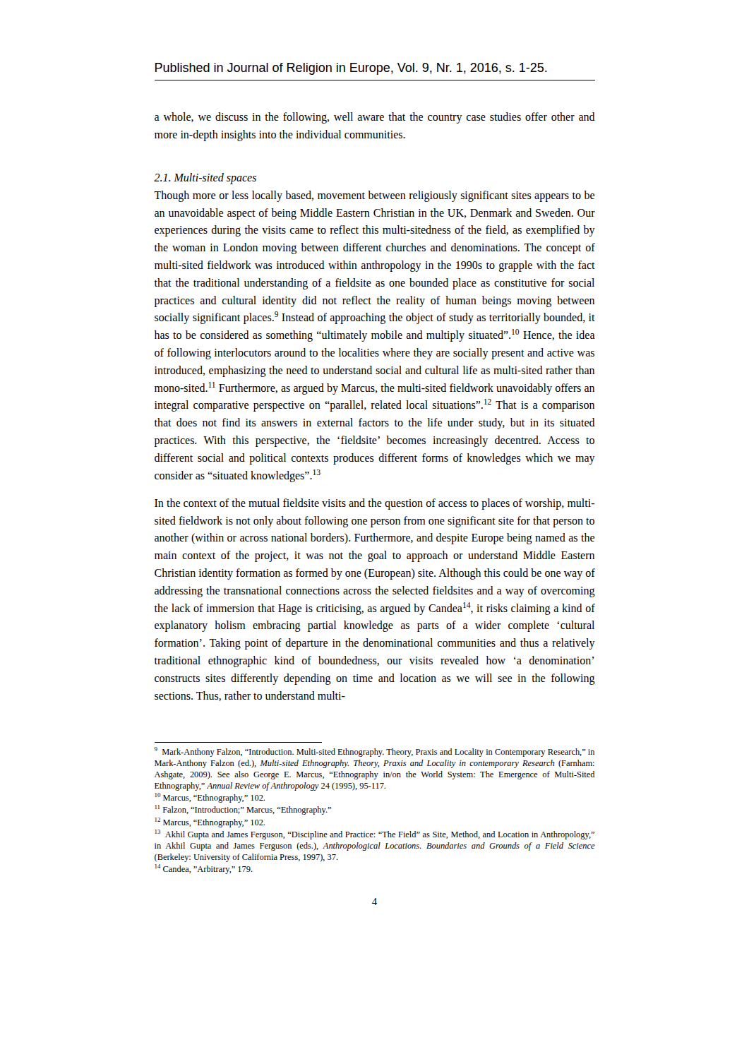Published in Journal of Religion in Europe, Vol. 9, Nr. 1, 2016, s. 1-25.
a whole, we discuss in the following, well aware that the country case studies offer other and more in-depth insights into the individual communities.
2.1. Multi-sited spaces
Though more or less locally based, movement between religiously significant sites appears to be an unavoidable aspect of being Middle Eastern Christian in the UK, Denmark and Sweden. Our experiences during the visits came to reflect this multi-sitedness of the field, as exemplified by the woman in London moving between different churches and denominations. The concept of multi-sited fieldwork was introduced within anthropology in the 1990s to grapple with the fact that the traditional understanding of a fieldsite as one bounded place as constitutive for social practices and cultural identity did not reflect the reality of human beings moving between socially significant places.9 Instead of approaching the object of study as territorially bounded, it has to be considered as something “ultimately mobile and multiply situated”.10 Hence, the idea of following interlocutors around to the localities where they are socially present and active was introduced, emphasizing the need to understand social and cultural life as multi-sited rather than mono-sited.11 Furthermore, as argued by Marcus, the multi-sited fieldwork unavoidably offers an integral comparative perspective on “parallel, related local situations”.12 That is a comparison that does not find its answers in external factors to the life under study, but in its situated practices. With this perspective, the ‘fieldsite’ becomes increasingly decentred. Access to different social and political contexts produces different forms of knowledges which we may consider as “situated knowledges”.13
In the context of the mutual fieldsite visits and the question of access to places of worship, multi-sited fieldwork is not only about following one person from one significant site for that person to another (within or across national borders). Furthermore, and despite Europe being named as the main context of the project, it was not the goal to approach or understand Middle Eastern Christian identity formation as formed by one (European) site. Although this could be one way of addressing the transnational connections across the selected fieldsites and a way of overcoming the lack of immersion that Hage is criticising, as argued by Candea14, it risks claiming a kind of explanatory holism embracing partial knowledge as parts of a wider complete ‘cultural formation’. Taking point of departure in the denominational communities and thus a relatively traditional ethnographic kind of boundedness, our visits revealed how ‘a denomination’ constructs sites differently depending on time and location as we will see in the following sections. Thus, rather to understand multi-
9 Mark-Anthony Falzon, “Introduction. Multi-sited Ethnography. Theory, Praxis and Locality in Contemporary Research,” in Mark-Anthony Falzon (ed.), Multi-sited Ethnography. Theory, Praxis and Locality in contemporary Research (Farnham: Ashgate, 2009). See also George E. Marcus, “Ethnography in/on the World System: The Emergence of Multi-Sited Ethnography,” Annual Review of Anthropology 24 (1995), 95-117.
10 Marcus, “Ethnography,” 102.
11 Falzon, “Introduction;” Marcus, “Ethnography.”
12 Marcus, “Ethnography,” 102.
13 Akhil Gupta and James Ferguson, “Discipline and Practice: “The Field” as Site, Method, and Location in Anthropology,” in Akhil Gupta and James Ferguson (eds.), Anthropological Locations. Boundaries and Grounds of a Field Science (Berkeley: University of California Press, 1997), 37.
14 Candea, ”Arbitrary,” 179.
4